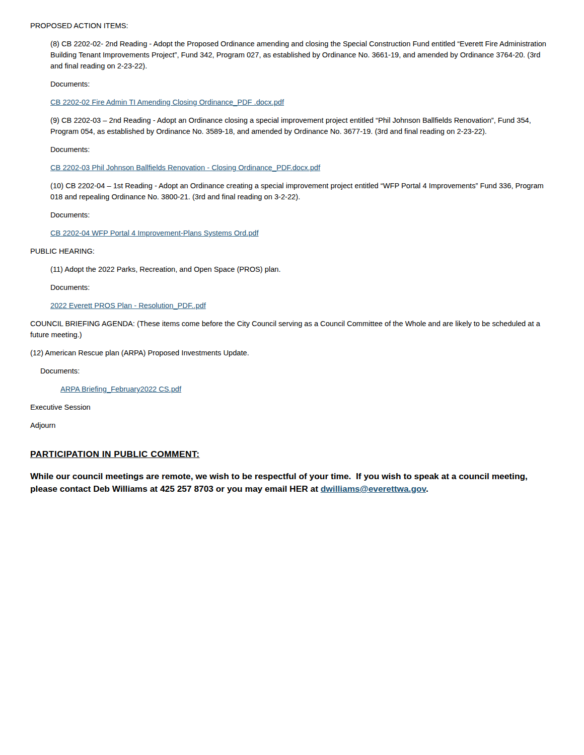PROPOSED ACTION ITEMS:
(8) CB 2202-02- 2nd Reading - Adopt the Proposed Ordinance amending and closing the Special Construction Fund entitled “Everett Fire Administration Building Tenant Improvements Project”, Fund 342, Program 027, as established by Ordinance No. 3661-19, and amended by Ordinance 3764-20. (3rd and final reading on 2-23-22).
Documents:
CB 2202-02 Fire Admin TI Amending Closing Ordinance_PDF .docx.pdf
(9) CB 2202-03 – 2nd Reading - Adopt an Ordinance closing a special improvement project entitled “Phil Johnson Ballfields Renovation”, Fund 354, Program 054, as established by Ordinance No. 3589-18, and amended by Ordinance No. 3677-19. (3rd and final reading on 2-23-22).
Documents:
CB 2202-03 Phil Johnson Ballfields Renovation - Closing Ordinance_PDF.docx.pdf
(10) CB 2202-04 – 1st Reading - Adopt an Ordinance creating a special improvement project entitled “WFP Portal 4 Improvements” Fund 336, Program 018 and repealing Ordinance No. 3800-21. (3rd and final reading on 3-2-22).
Documents:
CB 2202-04 WFP Portal 4 Improvement-Plans Systems Ord.pdf
PUBLIC HEARING:
(11) Adopt the 2022 Parks, Recreation, and Open Space (PROS) plan.
Documents:
2022 Everett PROS Plan - Resolution_PDF..pdf
COUNCIL BRIEFING AGENDA: (These items come before the City Council serving as a Council Committee of the Whole and are likely to be scheduled at a future meeting.)
(12) American Rescue plan (ARPA) Proposed Investments Update.
Documents:
ARPA Briefing_February2022 CS.pdf
Executive Session
Adjourn
PARTICIPATION IN PUBLIC COMMENT:
While our council meetings are remote, we wish to be respectful of your time. If you wish to speak at a council meeting, please contact Deb Williams at 425 257 8703 or you may email HER at dwilliams@everettwa.gov.